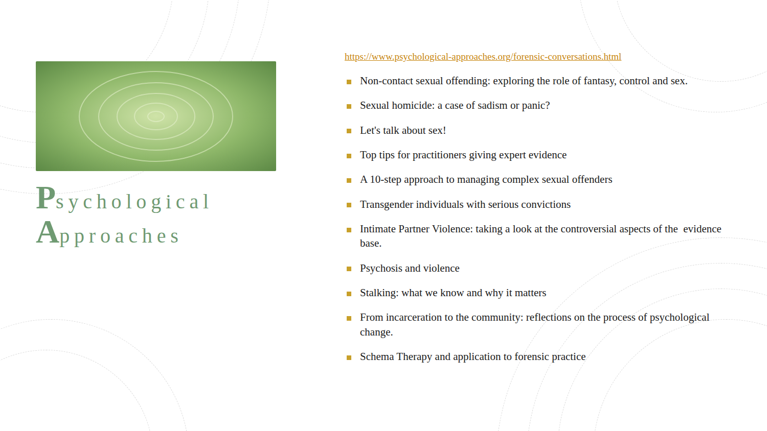Psychological Approaches
https://www.psychological-approaches.org/forensic-conversations.html
Non-contact sexual offending: exploring the role of fantasy, control and sex.
Sexual homicide: a case of sadism or panic?
Let's talk about sex!
Top tips for practitioners giving expert evidence
A 10-step approach to managing complex sexual offenders
Transgender individuals with serious convictions
Intimate Partner Violence: taking a look at the controversial aspects of the evidence base.
Psychosis and violence
Stalking: what we know and why it matters
From incarceration to the community: reflections on the process of psychological change.
Schema Therapy and application to forensic practice